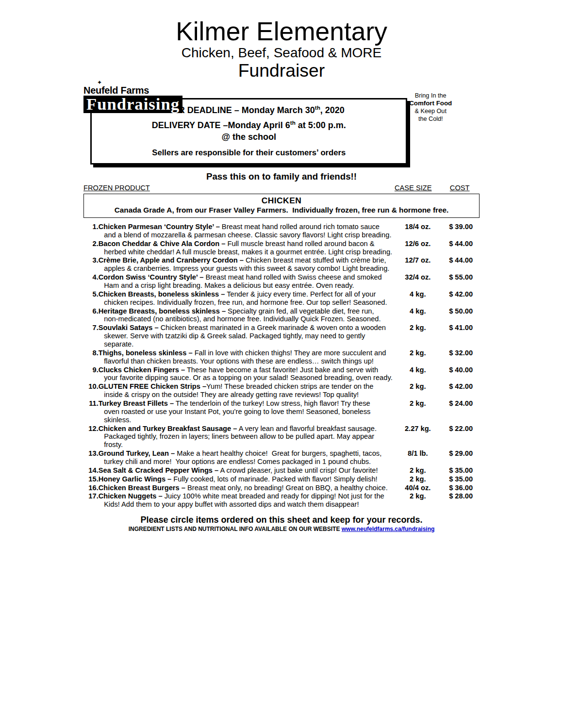Kilmer Elementary
Chicken, Beef, Seafood & MORE
Fundraiser
✦
Neufeld Farms
Fundraising
Bring In the
Comfort Food
& Keep Out
the Cold!
ORDER DEADLINE – Monday March 30th, 2020
DELIVERY DATE –Monday April 6th at 5:00 p.m.
@ the school
Sellers are responsible for their customers’ orders
Pass this on to family and friends!!
FROZEN PRODUCT CASE SIZE COST
CHICKEN
Canada Grade A, from our Fraser Valley Farmers. Individually frozen, free run & hormone free.
| 1. | Chicken Parmesan ‘Country Style’ – Breast meat hand rolled around rich tomato sauce and a blend of mozzarella & parmesan cheese. Classic savory flavors! Light crisp breading. | 18/4 oz. | $ 39.00 |
| 2. | Bacon Cheddar & Chive Ala Cordon – Full muscle breast hand rolled around bacon & herbed white cheddar! A full muscle breast, makes it a gourmet entrée. Light crisp breading. | 12/6 oz. | $ 44.00 |
| 3. | Crème Brie, Apple and Cranberry Cordon – Chicken breast meat stuffed with crème brie, apples & cranberries. Impress your guests with this sweet & savory combo! Light breading. | 12/7 oz. | $ 44.00 |
| 4. | Cordon Swiss ‘Country Style’ – Breast meat hand rolled with Swiss cheese and smoked Ham and a crisp light breading. Makes a delicious but easy entrée. Oven ready. | 32/4 oz. | $ 55.00 |
| 5. | Chicken Breasts, boneless skinless – Tender & juicy every time. Perfect for all of your chicken recipes. Individually frozen, free run, and hormone free. Our top seller! Seasoned. | 4 kg. | $ 42.00 |
| 6. | Heritage Breasts, boneless skinless – Specialty grain fed, all vegetable diet, free run, non-medicated (no antibiotics), and hormone free. Individually Quick Frozen. Seasoned. | 4 kg. | $ 50.00 |
| 7. | Souvlaki Satays – Chicken breast marinated in a Greek marinade & woven onto a wooden skewer. Serve with tzatziki dip & Greek salad. Packaged tightly, may need to gently separate. | 2 kg. | $ 41.00 |
| 8. | Thighs, boneless skinless – Fall in love with chicken thighs! They are more succulent and flavorful than chicken breasts. Your options with these are endless… switch things up! | 2 kg. | $ 32.00 |
| 9. | Clucks Chicken Fingers – These have become a fast favorite! Just bake and serve with your favorite dipping sauce. Or as a topping on your salad! Seasoned breading, oven ready. | 4 kg. | $ 40.00 |
| 10. | GLUTEN FREE Chicken Strips – Yum! These breaded chicken strips are tender on the inside & crispy on the outside! They are already getting rave reviews! Top quality! | 2 kg. | $ 42.00 |
| 11. | Turkey Breast Fillets – The tenderloin of the turkey! Low stress, high flavor! Try these oven roasted or use your Instant Pot, you’re going to love them! Seasoned, boneless skinless. | 2 kg. | $ 24.00 |
| 12. | Chicken and Turkey Breakfast Sausage – A very lean and flavorful breakfast sausage. Packaged tightly, frozen in layers; liners between allow to be pulled apart. May appear frosty. | 2.27 kg. | $ 22.00 |
| 13. | Ground Turkey, Lean – Make a heart healthy choice! Great for burgers, spaghetti, tacos, turkey chili and more! Your options are endless! Comes packaged in 1 pound chubs. | 8/1 lb. | $ 29.00 |
| 14. | Sea Salt & Cracked Pepper Wings – A crowd pleaser, just bake until crisp! Our favorite! | 2 kg. | $ 35.00 |
| 15. | Honey Garlic Wings – Fully cooked, lots of marinade. Packed with flavor! Simply delish! | 2 kg. | $ 35.00 |
| 16. | Chicken Breast Burgers – Breast meat only, no breading! Great on BBQ, a healthy choice. | 40/4 oz. | $ 36.00 |
| 17. | Chicken Nuggets – Juicy 100% white meat breaded and ready for dipping! Not just for the Kids! Add them to your appy buffet with assorted dips and watch them disappear! | 2 kg. | $ 28.00 |
Please circle items ordered on this sheet and keep for your records.
INGREDIENT LISTS AND NUTRITIONAL INFO AVAILABLE ON OUR WEBSITE www.neufeldfarms.ca/fundraising